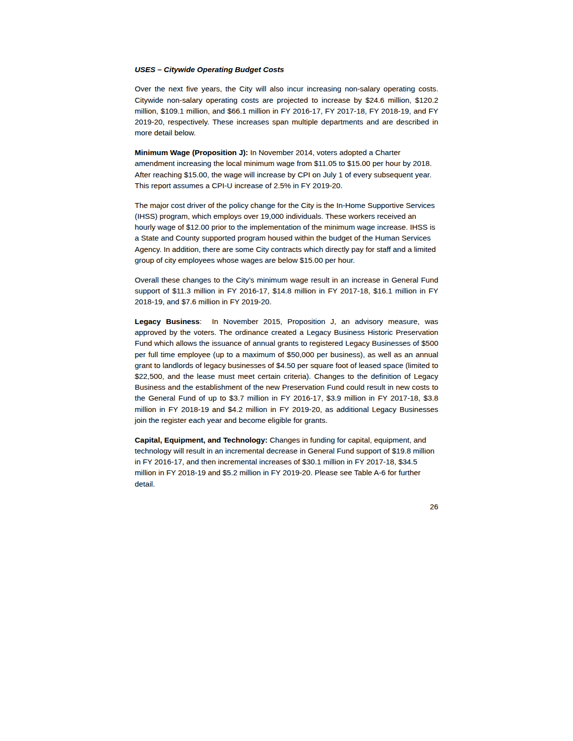USES – Citywide Operating Budget Costs
Over the next five years, the City will also incur increasing non-salary operating costs. Citywide non-salary operating costs are projected to increase by $24.6 million, $120.2 million, $109.1 million, and $66.1 million in FY 2016-17, FY 2017-18, FY 2018-19, and FY 2019-20, respectively. These increases span multiple departments and are described in more detail below.
Minimum Wage (Proposition J): In November 2014, voters adopted a Charter amendment increasing the local minimum wage from $11.05 to $15.00 per hour by 2018. After reaching $15.00, the wage will increase by CPI on July 1 of every subsequent year. This report assumes a CPI-U increase of 2.5% in FY 2019-20.
The major cost driver of the policy change for the City is the In-Home Supportive Services (IHSS) program, which employs over 19,000 individuals. These workers received an hourly wage of $12.00 prior to the implementation of the minimum wage increase. IHSS is a State and County supported program housed within the budget of the Human Services Agency. In addition, there are some City contracts which directly pay for staff and a limited group of city employees whose wages are below $15.00 per hour.
Overall these changes to the City’s minimum wage result in an increase in General Fund support of $11.3 million in FY 2016-17, $14.8 million in FY 2017-18, $16.1 million in FY 2018-19, and $7.6 million in FY 2019-20.
Legacy Business: In November 2015, Proposition J, an advisory measure, was approved by the voters. The ordinance created a Legacy Business Historic Preservation Fund which allows the issuance of annual grants to registered Legacy Businesses of $500 per full time employee (up to a maximum of $50,000 per business), as well as an annual grant to landlords of legacy businesses of $4.50 per square foot of leased space (limited to $22,500, and the lease must meet certain criteria). Changes to the definition of Legacy Business and the establishment of the new Preservation Fund could result in new costs to the General Fund of up to $3.7 million in FY 2016-17, $3.9 million in FY 2017-18, $3.8 million in FY 2018-19 and $4.2 million in FY 2019-20, as additional Legacy Businesses join the register each year and become eligible for grants.
Capital, Equipment, and Technology: Changes in funding for capital, equipment, and technology will result in an incremental decrease in General Fund support of $19.8 million in FY 2016-17, and then incremental increases of $30.1 million in FY 2017-18, $34.5 million in FY 2018-19 and $5.2 million in FY 2019-20. Please see Table A-6 for further detail.
26